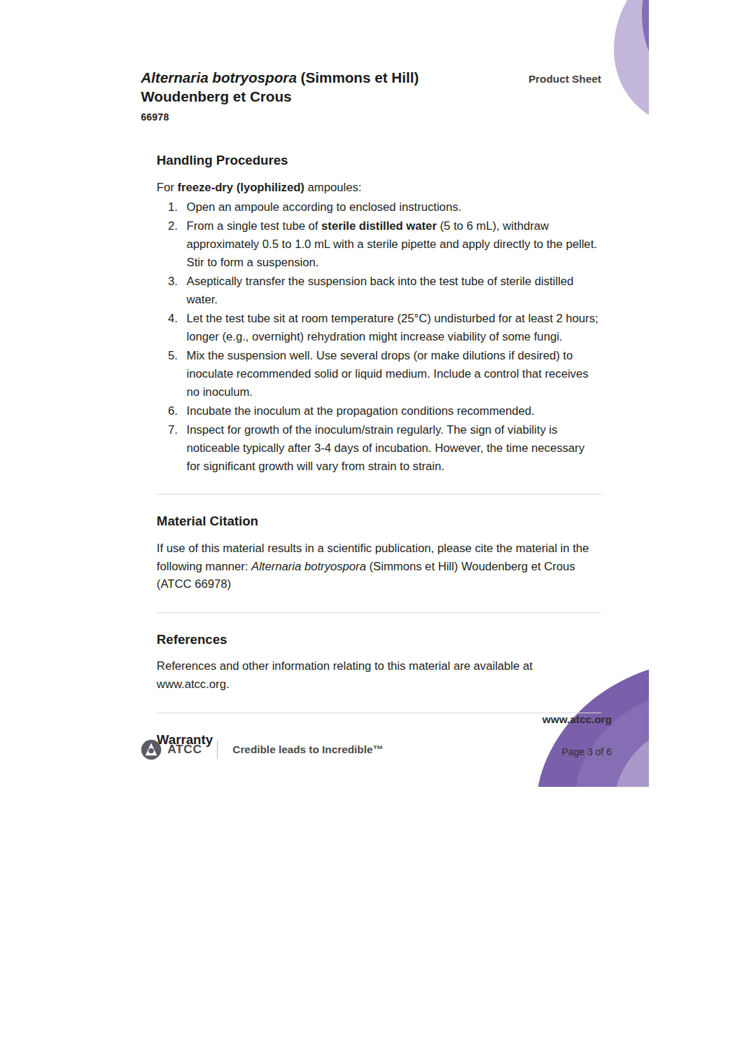Alternaria botryospora (Simmons et Hill) Woudenberg et Crous
66978
Product Sheet
Handling Procedures
For freeze-dry (lyophilized) ampoules:
Open an ampoule according to enclosed instructions.
From a single test tube of sterile distilled water (5 to 6 mL), withdraw approximately 0.5 to 1.0 mL with a sterile pipette and apply directly to the pellet. Stir to form a suspension.
Aseptically transfer the suspension back into the test tube of sterile distilled water.
Let the test tube sit at room temperature (25°C) undisturbed for at least 2 hours; longer (e.g., overnight) rehydration might increase viability of some fungi.
Mix the suspension well. Use several drops (or make dilutions if desired) to inoculate recommended solid or liquid medium. Include a control that receives no inoculum.
Incubate the inoculum at the propagation conditions recommended.
Inspect for growth of the inoculum/strain regularly. The sign of viability is noticeable typically after 3-4 days of incubation. However, the time necessary for significant growth will vary from strain to strain.
Material Citation
If use of this material results in a scientific publication, please cite the material in the following manner: Alternaria botryospora (Simmons et Hill) Woudenberg et Crous (ATCC 66978)
References
References and other information relating to this material are available at www.atcc.org.
Warranty
ATCC
Credible leads to Incredible™
www.atcc.org
Page 3 of 6